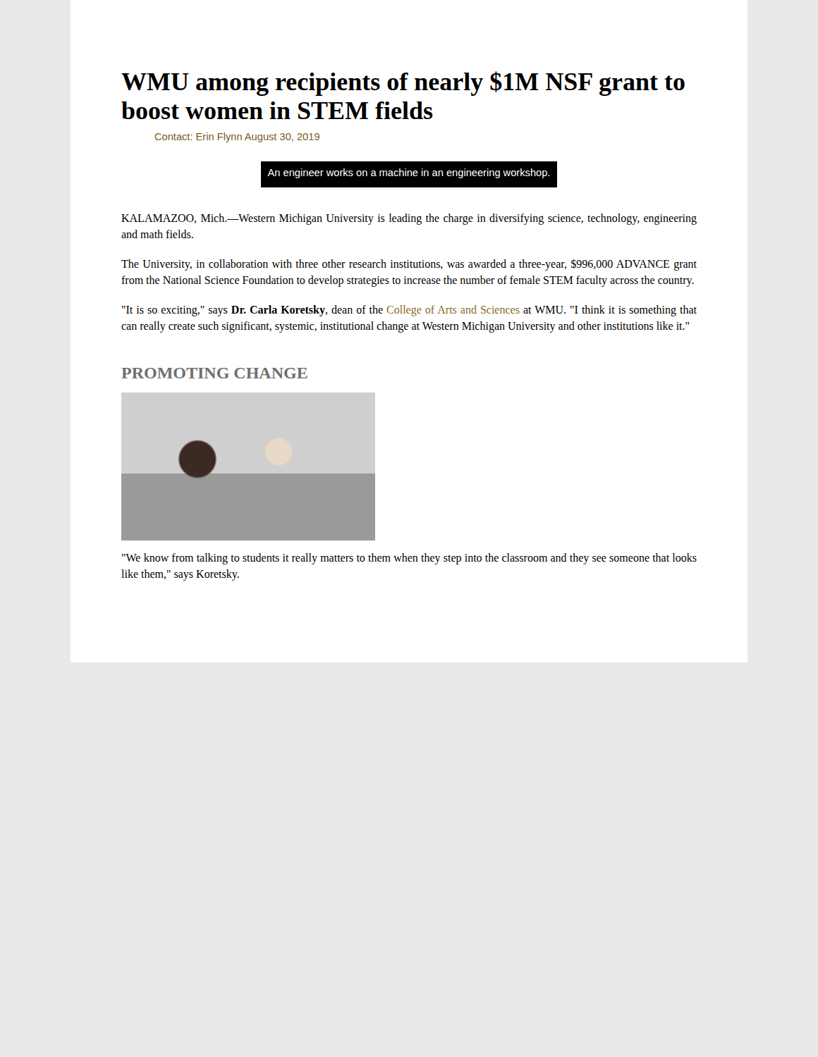WMU among recipients of nearly $1M NSF grant to boost women in STEM fields
Contact: Erin Flynn August 30, 2019
An engineer works on a machine in an engineering workshop.
KALAMAZOO, Mich.—Western Michigan University is leading the charge in diversifying science, technology, engineering and math fields.
The University, in collaboration with three other research institutions, was awarded a three-year, $996,000 ADVANCE grant from the National Science Foundation to develop strategies to increase the number of female STEM faculty across the country.
"It is so exciting," says Dr. Carla Koretsky, dean of the College of Arts and Sciences at WMU. "I think it is something that can really create such significant, systemic, institutional change at Western Michigan University and other institutions like it."
PROMOTING CHANGE
"We know from talking to students it really matters to them when they step into the classroom and they see someone that looks like them," says Koretsky.